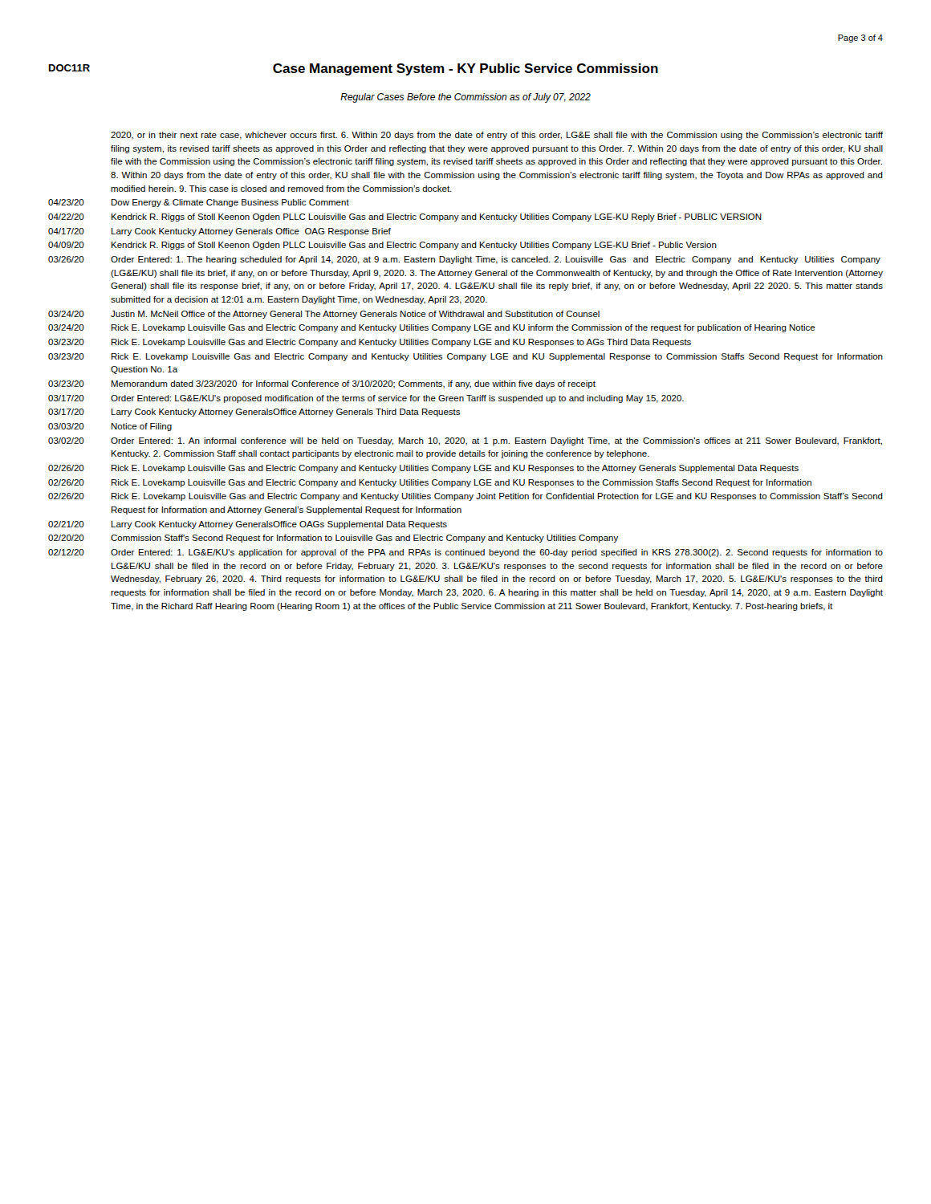Page 3 of 4
DOC11R
Case Management System - KY Public Service Commission
Regular Cases Before the Commission as of July 07, 2022
| | 2020, or in their next rate case, whichever occurs first. 6. Within 20 days from the date of entry of this order, LG&E shall file with the Commission using the Commission’s electronic tariff filing system, its revised tariff sheets as approved in this Order and reflecting that they were approved pursuant to this Order. 7. Within 20 days from the date of entry of this order, KU shall file with the Commission using the Commission’s electronic tariff filing system, its revised tariff sheets as approved in this Order and reflecting that they were approved pursuant to this Order. 8. Within 20 days from the date of entry of this order, KU shall file with the Commission using the Commission’s electronic tariff filing system, the Toyota and Dow RPAs as approved and modified herein. 9. This case is closed and removed from the Commission’s docket. |
| 04/23/20 | Dow Energy & Climate Change Business Public Comment |
| 04/22/20 | Kendrick R. Riggs of Stoll Keenon Ogden PLLC Louisville Gas and Electric Company and Kentucky Utilities Company LGE-KU Reply Brief - PUBLIC VERSION |
| 04/17/20 | Larry Cook Kentucky Attorney Generals Office OAG Response Brief |
| 04/09/20 | Kendrick R. Riggs of Stoll Keenon Ogden PLLC Louisville Gas and Electric Company and Kentucky Utilities Company LGE-KU Brief - Public Version |
| 03/26/20 | Order Entered: 1. The hearing scheduled for April 14, 2020, at 9 a.m. Eastern Daylight Time, is canceled. 2. Louisville Gas and Electric Company and Kentucky Utilities Company (LG&E/KU) shall file its brief, if any, on or before Thursday, April 9, 2020. 3. The Attorney General of the Commonwealth of Kentucky, by and through the Office of Rate Intervention (Attorney General) shall file its response brief, if any, on or before Friday, April 17, 2020. 4. LG&E/KU shall file its reply brief, if any, on or before Wednesday, April 22 2020. 5. This matter stands submitted for a decision at 12:01 a.m. Eastern Daylight Time, on Wednesday, April 23, 2020. |
| 03/24/20 | Justin M. McNeil Office of the Attorney General The Attorney Generals Notice of Withdrawal and Substitution of Counsel |
| 03/24/20 | Rick E. Lovekamp Louisville Gas and Electric Company and Kentucky Utilities Company LGE and KU inform the Commission of the request for publication of Hearing Notice |
| 03/23/20 | Rick E. Lovekamp Louisville Gas and Electric Company and Kentucky Utilities Company LGE and KU Responses to AGs Third Data Requests |
| 03/23/20 | Rick E. Lovekamp Louisville Gas and Electric Company and Kentucky Utilities Company LGE and KU Supplemental Response to Commission Staffs Second Request for Information Question No. 1a |
| 03/23/20 | Memorandum dated 3/23/2020 for Informal Conference of 3/10/2020; Comments, if any, due within five days of receipt |
| 03/17/20 | Order Entered: LG&E/KU's proposed modification of the terms of service for the Green Tariff is suspended up to and including May 15, 2020. |
| 03/17/20 | Larry Cook Kentucky Attorney GeneralsOffice Attorney Generals Third Data Requests |
| 03/03/20 | Notice of Filing |
| 03/02/20 | Order Entered: 1. An informal conference will be held on Tuesday, March 10, 2020, at 1 p.m. Eastern Daylight Time, at the Commission's offices at 211 Sower Boulevard, Frankfort, Kentucky. 2. Commission Staff shall contact participants by electronic mail to provide details for joining the conference by telephone. |
| 02/26/20 | Rick E. Lovekamp Louisville Gas and Electric Company and Kentucky Utilities Company LGE and KU Responses to the Attorney Generals Supplemental Data Requests |
| 02/26/20 | Rick E. Lovekamp Louisville Gas and Electric Company and Kentucky Utilities Company LGE and KU Responses to the Commission Staffs Second Request for Information |
| 02/26/20 | Rick E. Lovekamp Louisville Gas and Electric Company and Kentucky Utilities Company Joint Petition for Confidential Protection for LGE and KU Responses to Commission Staff’s Second Request for Information and Attorney General’s Supplemental Request for Information |
| 02/21/20 | Larry Cook Kentucky Attorney GeneralsOffice OAGs Supplemental Data Requests |
| 02/20/20 | Commission Staff's Second Request for Information to Louisville Gas and Electric Company and Kentucky Utilities Company |
| 02/12/20 | Order Entered: 1. LG&E/KU's application for approval of the PPA and RPAs is continued beyond the 60-day period specified in KRS 278.300(2). 2. Second requests for information to LG&E/KU shall be filed in the record on or before Friday, February 21, 2020. 3. LG&E/KU's responses to the second requests for information shall be filed in the record on or before Wednesday, February 26, 2020. 4. Third requests for information to LG&E/KU shall be filed in the record on or before Tuesday, March 17, 2020. 5. LG&E/KU's responses to the third requests for information shall be filed in the record on or before Monday, March 23, 2020. 6. A hearing in this matter shall be held on Tuesday, April 14, 2020, at 9 a.m. Eastern Daylight Time, in the Richard Raff Hearing Room (Hearing Room 1) at the offices of the Public Service Commission at 211 Sower Boulevard, Frankfort, Kentucky. 7. Post-hearing briefs, it |